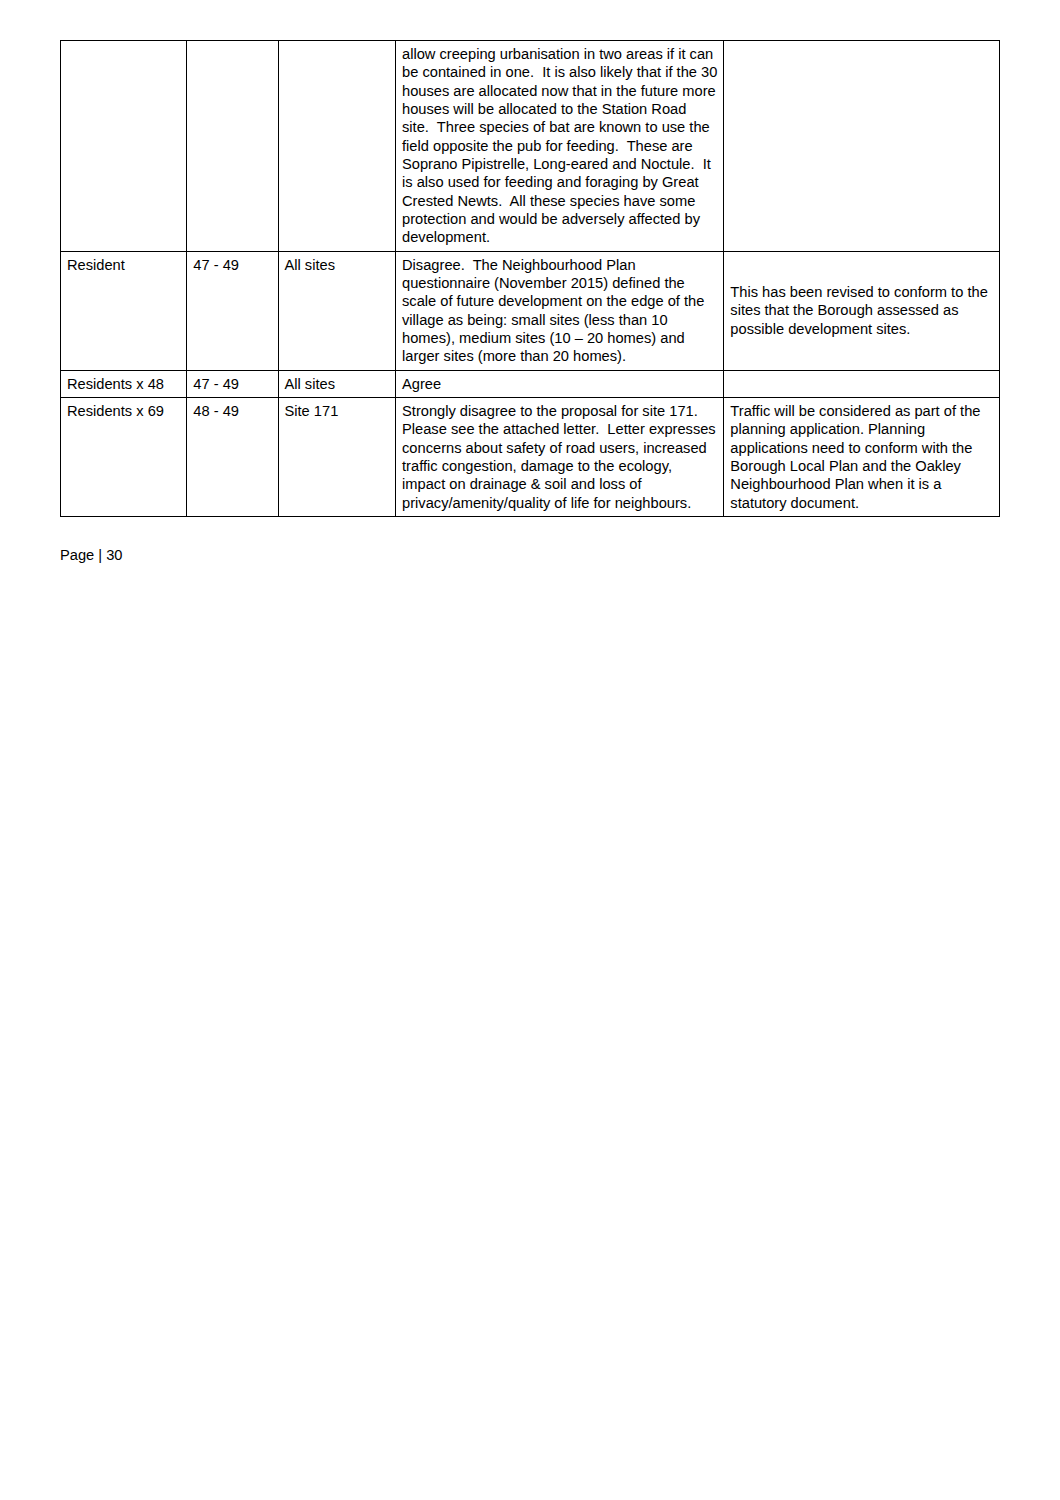| | | | allow creeping urbanisation in two areas if it can be contained in one. It is also likely that if the 30 houses are allocated now that in the future more houses will be allocated to the Station Road site. Three species of bat are known to use the field opposite the pub for feeding. These are Soprano Pipistrelle, Long-eared and Noctule. It is also used for feeding and foraging by Great Crested Newts. All these species have some protection and would be adversely affected by development. | |
| Resident | 47 - 49 | All sites | Disagree. The Neighbourhood Plan questionnaire (November 2015) defined the scale of future development on the edge of the village as being: small sites (less than 10 homes), medium sites (10 – 20 homes) and larger sites (more than 20 homes). | This has been revised to conform to the sites that the Borough assessed as possible development sites. |
| Residents x 48 | 47 - 49 | All sites | Agree | |
| Residents x 69 | 48 - 49 | Site 171 | Strongly disagree to the proposal for site 171. Please see the attached letter. Letter expresses concerns about safety of road users, increased traffic congestion, damage to the ecology, impact on drainage & soil and loss of privacy/amenity/quality of life for neighbours. | Traffic will be considered as part of the planning application. Planning applications need to conform with the Borough Local Plan and the Oakley Neighbourhood Plan when it is a statutory document. |
Page | 30